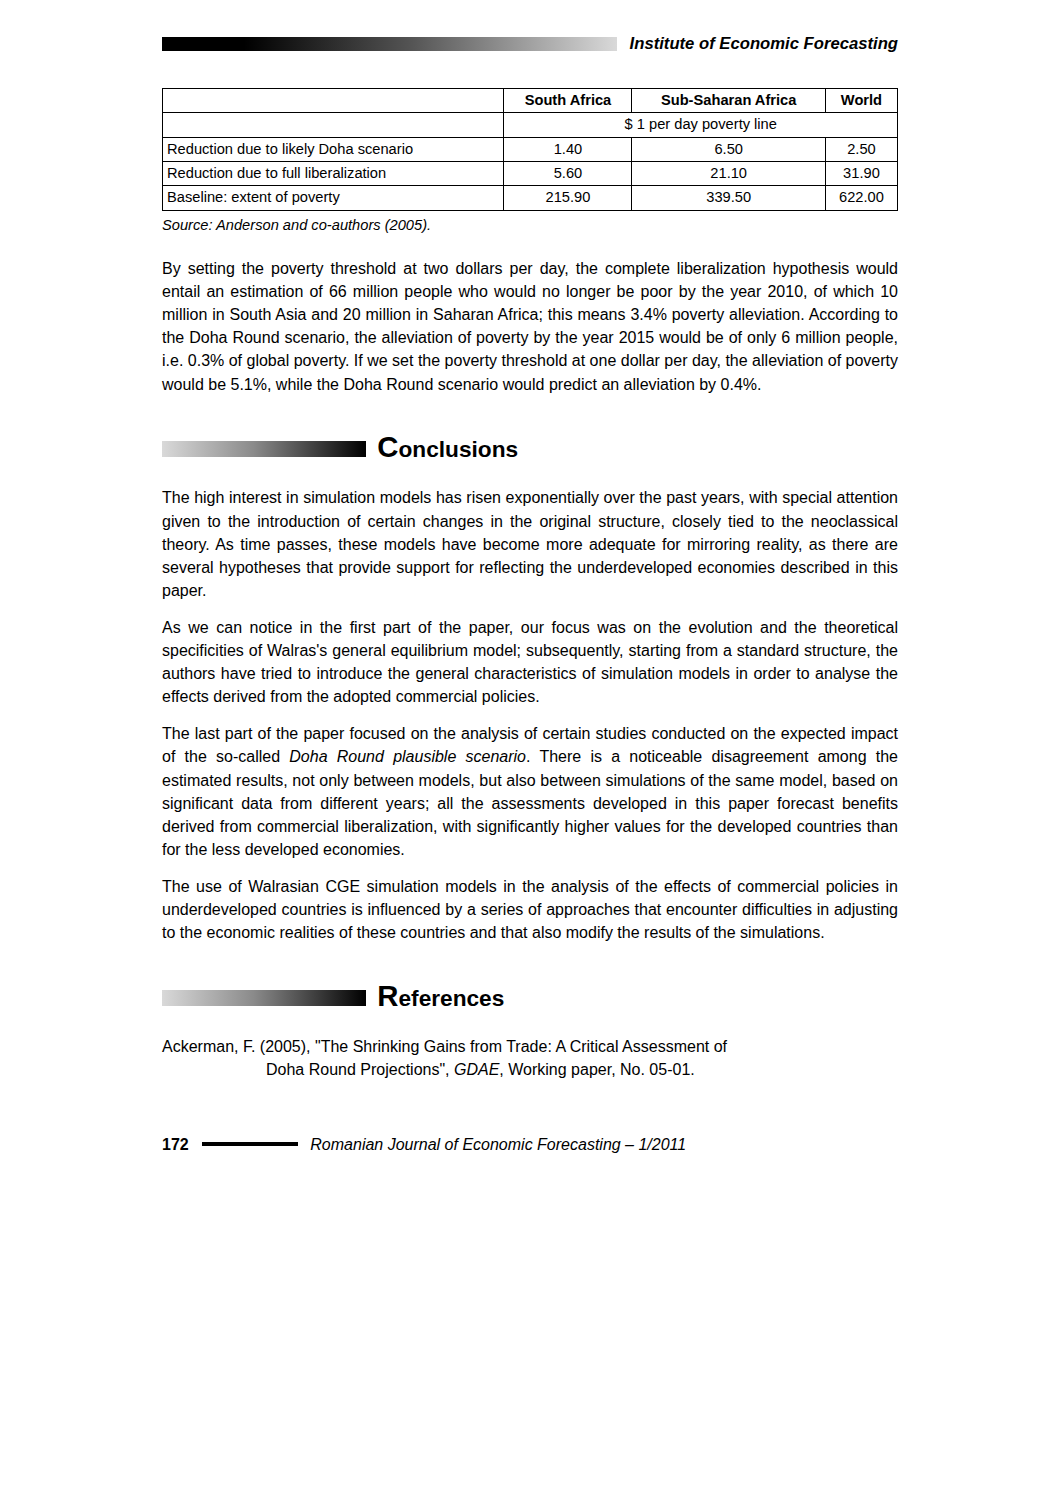Institute of Economic Forecasting
| | South Africa | Sub-Saharan Africa | World |
| | $ 1 per day poverty line |
| Reduction due to likely Doha scenario | 1.40 | 6.50 | 2.50 |
| Reduction due to full liberalization | 5.60 | 21.10 | 31.90 |
| Baseline: extent of poverty | 215.90 | 339.50 | 622.00 |
Source: Anderson and co-authors (2005).
By setting the poverty threshold at two dollars per day, the complete liberalization hypothesis would entail an estimation of 66 million people who would no longer be poor by the year 2010, of which 10 million in South Asia and 20 million in Saharan Africa; this means 3.4% poverty alleviation. According to the Doha Round scenario, the alleviation of poverty by the year 2015 would be of only 6 million people, i.e. 0.3% of global poverty. If we set the poverty threshold at one dollar per day, the alleviation of poverty would be 5.1%, while the Doha Round scenario would predict an alleviation by 0.4%.
Conclusions
The high interest in simulation models has risen exponentially over the past years, with special attention given to the introduction of certain changes in the original structure, closely tied to the neoclassical theory. As time passes, these models have become more adequate for mirroring reality, as there are several hypotheses that provide support for reflecting the underdeveloped economies described in this paper.
As we can notice in the first part of the paper, our focus was on the evolution and the theoretical specificities of Walras's general equilibrium model; subsequently, starting from a standard structure, the authors have tried to introduce the general characteristics of simulation models in order to analyse the effects derived from the adopted commercial policies.
The last part of the paper focused on the analysis of certain studies conducted on the expected impact of the so-called Doha Round plausible scenario. There is a noticeable disagreement among the estimated results, not only between models, but also between simulations of the same model, based on significant data from different years; all the assessments developed in this paper forecast benefits derived from commercial liberalization, with significantly higher values for the developed countries than for the less developed economies.
The use of Walrasian CGE simulation models in the analysis of the effects of commercial policies in underdeveloped countries is influenced by a series of approaches that encounter difficulties in adjusting to the economic realities of these countries and that also modify the results of the simulations.
References
Ackerman, F. (2005), "The Shrinking Gains from Trade: A Critical Assessment of Doha Round Projections", GDAE, Working paper, No. 05-01.
172
Romanian Journal of Economic Forecasting – 1/2011